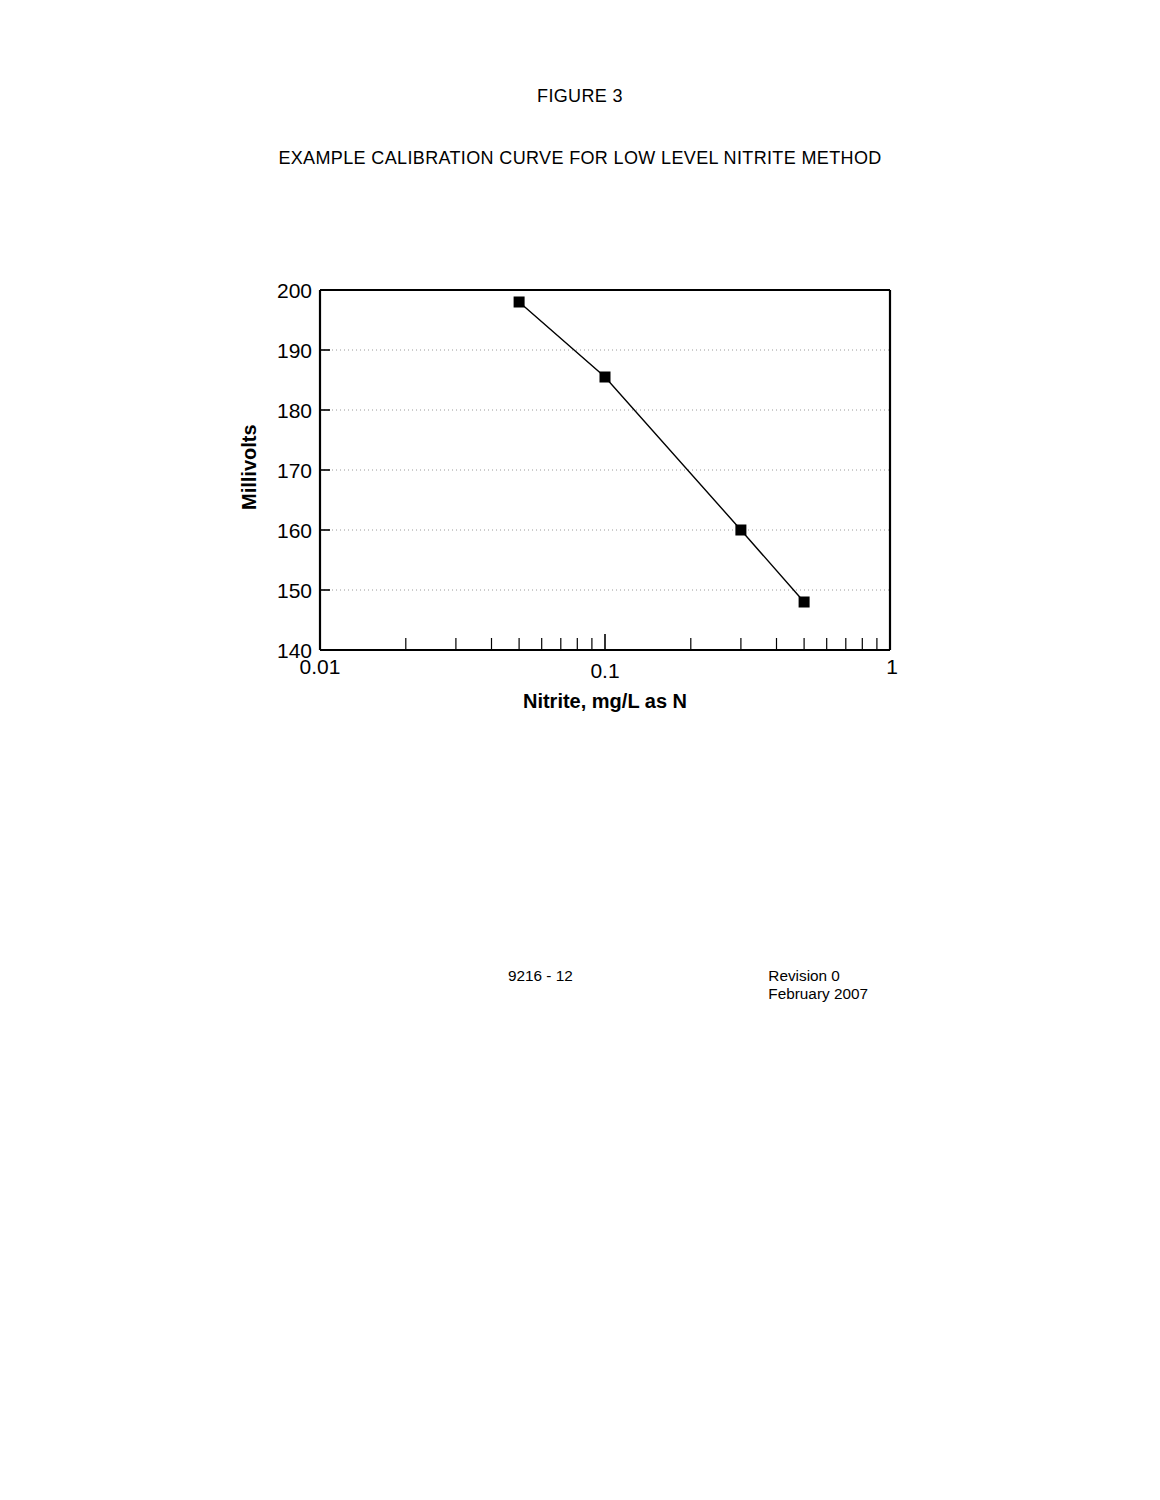FIGURE 3
EXAMPLE CALIBRATION CURVE FOR LOW LEVEL NITRITE METHOD
200 190 180 170 160 150 140 Millivolts 0.01 0.1 1 Nitrite, mg/L as N
9216 - 12
Revision 0
February 2007